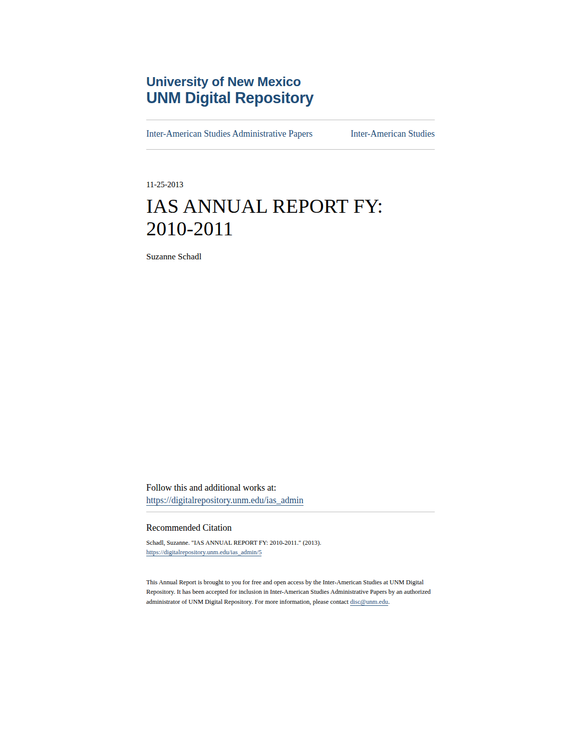University of New Mexico
UNM Digital Repository
Inter-American Studies Administrative Papers Inter-American Studies
11-25-2013
IAS ANNUAL REPORT FY: 2010-2011
Suzanne Schadl
Follow this and additional works at: https://digitalrepository.unm.edu/ias_admin
Recommended Citation
Schadl, Suzanne. "IAS ANNUAL REPORT FY: 2010-2011." (2013). https://digitalrepository.unm.edu/ias_admin/5
This Annual Report is brought to you for free and open access by the Inter-American Studies at UNM Digital Repository. It has been accepted for inclusion in Inter-American Studies Administrative Papers by an authorized administrator of UNM Digital Repository. For more information, please contact disc@unm.edu.